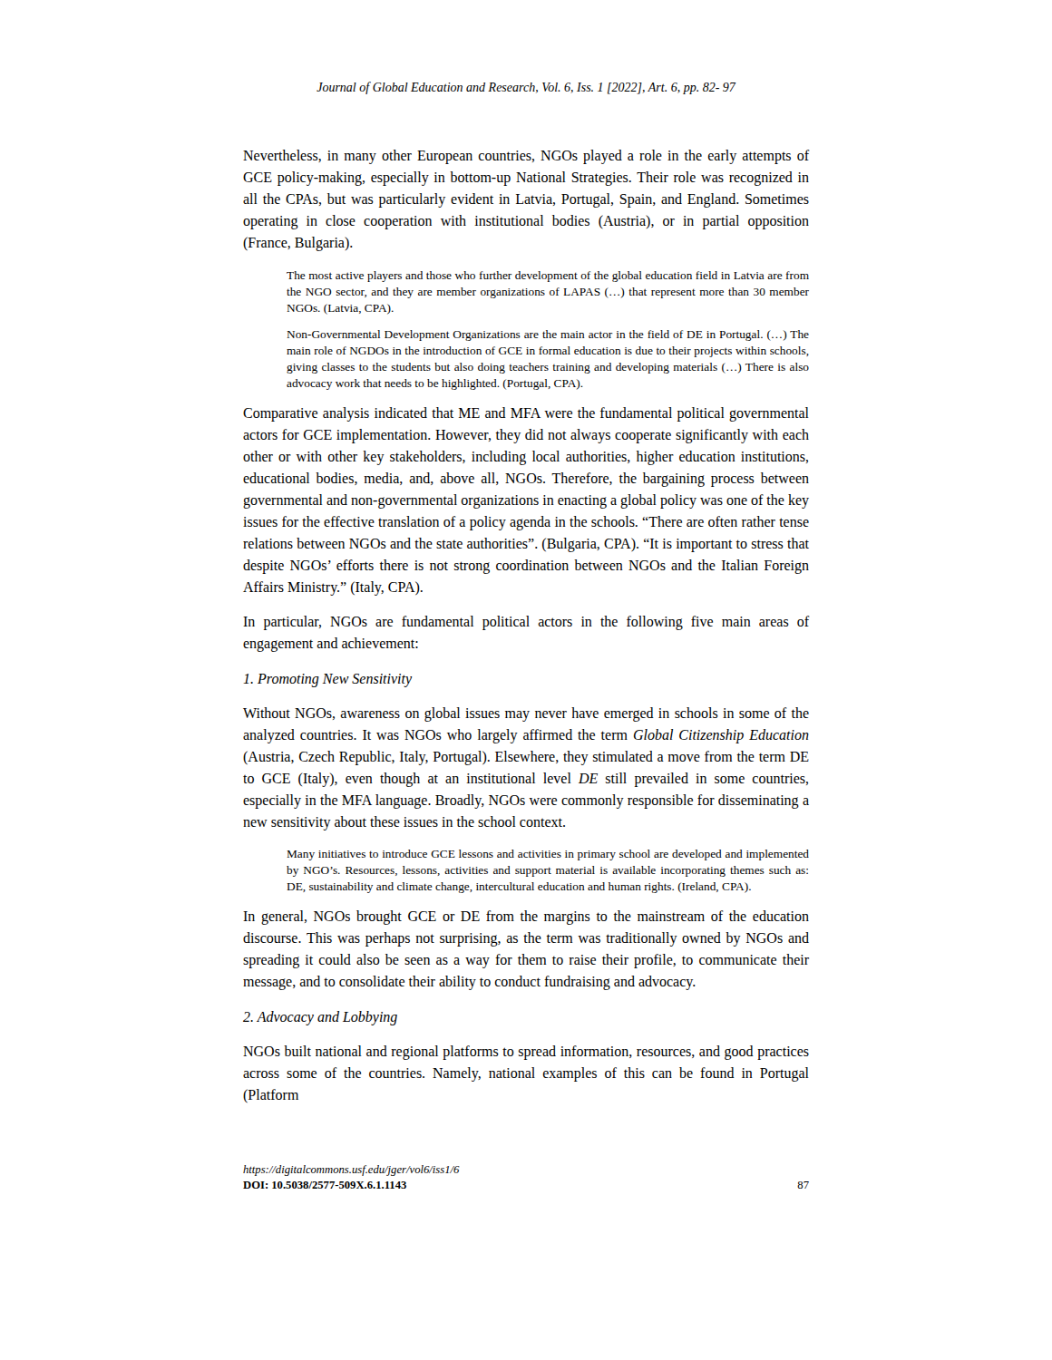Journal of Global Education and Research, Vol. 6, Iss. 1 [2022], Art. 6, pp. 82- 97
Nevertheless, in many other European countries, NGOs played a role in the early attempts of GCE policy-making, especially in bottom-up National Strategies. Their role was recognized in all the CPAs, but was particularly evident in Latvia, Portugal, Spain, and England. Sometimes operating in close cooperation with institutional bodies (Austria), or in partial opposition (France, Bulgaria).
The most active players and those who further development of the global education field in Latvia are from the NGO sector, and they are member organizations of LAPAS (…) that represent more than 30 member NGOs. (Latvia, CPA).
Non-Governmental Development Organizations are the main actor in the field of DE in Portugal. (…) The main role of NGDOs in the introduction of GCE in formal education is due to their projects within schools, giving classes to the students but also doing teachers training and developing materials (…) There is also advocacy work that needs to be highlighted. (Portugal, CPA).
Comparative analysis indicated that ME and MFA were the fundamental political governmental actors for GCE implementation. However, they did not always cooperate significantly with each other or with other key stakeholders, including local authorities, higher education institutions, educational bodies, media, and, above all, NGOs. Therefore, the bargaining process between governmental and non-governmental organizations in enacting a global policy was one of the key issues for the effective translation of a policy agenda in the schools. “There are often rather tense relations between NGOs and the state authorities”. (Bulgaria, CPA). “It is important to stress that despite NGOs’ efforts there is not strong coordination between NGOs and the Italian Foreign Affairs Ministry.” (Italy, CPA).
In particular, NGOs are fundamental political actors in the following five main areas of engagement and achievement:
1. Promoting New Sensitivity
Without NGOs, awareness on global issues may never have emerged in schools in some of the analyzed countries. It was NGOs who largely affirmed the term Global Citizenship Education (Austria, Czech Republic, Italy, Portugal). Elsewhere, they stimulated a move from the term DE to GCE (Italy), even though at an institutional level DE still prevailed in some countries, especially in the MFA language. Broadly, NGOs were commonly responsible for disseminating a new sensitivity about these issues in the school context.
Many initiatives to introduce GCE lessons and activities in primary school are developed and implemented by NGO’s. Resources, lessons, activities and support material is available incorporating themes such as: DE, sustainability and climate change, intercultural education and human rights. (Ireland, CPA).
In general, NGOs brought GCE or DE from the margins to the mainstream of the education discourse. This was perhaps not surprising, as the term was traditionally owned by NGOs and spreading it could also be seen as a way for them to raise their profile, to communicate their message, and to consolidate their ability to conduct fundraising and advocacy.
2. Advocacy and Lobbying
NGOs built national and regional platforms to spread information, resources, and good practices across some of the countries. Namely, national examples of this can be found in Portugal (Platform
https://digitalcommons.usf.edu/jger/vol6/iss1/6
DOI: 10.5038/2577-509X.6.1.1143
87